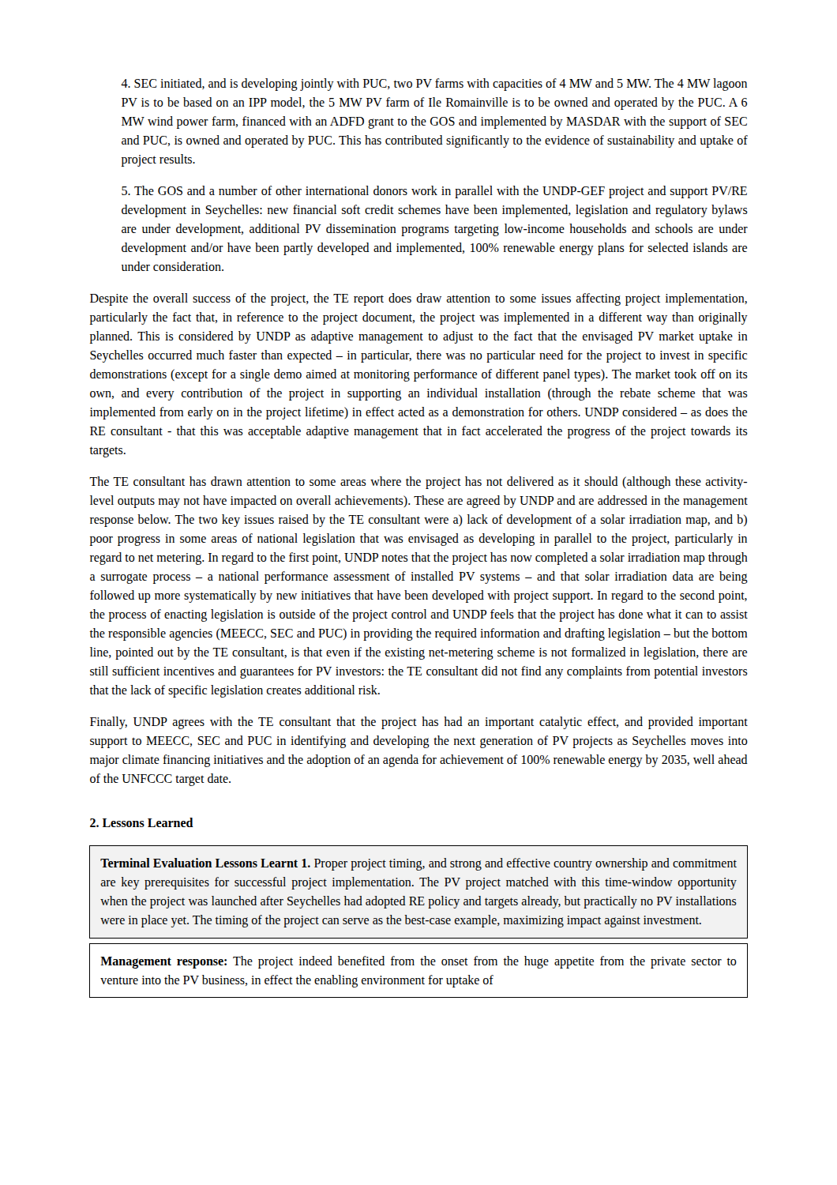4. SEC initiated, and is developing jointly with PUC, two PV farms with capacities of 4 MW and 5 MW. The 4 MW lagoon PV is to be based on an IPP model, the 5 MW PV farm of Ile Romainville is to be owned and operated by the PUC. A 6 MW wind power farm, financed with an ADFD grant to the GOS and implemented by MASDAR with the support of SEC and PUC, is owned and operated by PUC. This has contributed significantly to the evidence of sustainability and uptake of project results.
5. The GOS and a number of other international donors work in parallel with the UNDP-GEF project and support PV/RE development in Seychelles: new financial soft credit schemes have been implemented, legislation and regulatory bylaws are under development, additional PV dissemination programs targeting low-income households and schools are under development and/or have been partly developed and implemented, 100% renewable energy plans for selected islands are under consideration.
Despite the overall success of the project, the TE report does draw attention to some issues affecting project implementation, particularly the fact that, in reference to the project document, the project was implemented in a different way than originally planned. This is considered by UNDP as adaptive management to adjust to the fact that the envisaged PV market uptake in Seychelles occurred much faster than expected – in particular, there was no particular need for the project to invest in specific demonstrations (except for a single demo aimed at monitoring performance of different panel types). The market took off on its own, and every contribution of the project in supporting an individual installation (through the rebate scheme that was implemented from early on in the project lifetime) in effect acted as a demonstration for others. UNDP considered – as does the RE consultant - that this was acceptable adaptive management that in fact accelerated the progress of the project towards its targets.
The TE consultant has drawn attention to some areas where the project has not delivered as it should (although these activity-level outputs may not have impacted on overall achievements). These are agreed by UNDP and are addressed in the management response below. The two key issues raised by the TE consultant were a) lack of development of a solar irradiation map, and b) poor progress in some areas of national legislation that was envisaged as developing in parallel to the project, particularly in regard to net metering. In regard to the first point, UNDP notes that the project has now completed a solar irradiation map through a surrogate process – a national performance assessment of installed PV systems – and that solar irradiation data are being followed up more systematically by new initiatives that have been developed with project support. In regard to the second point, the process of enacting legislation is outside of the project control and UNDP feels that the project has done what it can to assist the responsible agencies (MEECC, SEC and PUC) in providing the required information and drafting legislation – but the bottom line, pointed out by the TE consultant, is that even if the existing net-metering scheme is not formalized in legislation, there are still sufficient incentives and guarantees for PV investors: the TE consultant did not find any complaints from potential investors that the lack of specific legislation creates additional risk.
Finally, UNDP agrees with the TE consultant that the project has had an important catalytic effect, and provided important support to MEECC, SEC and PUC in identifying and developing the next generation of PV projects as Seychelles moves into major climate financing initiatives and the adoption of an agenda for achievement of 100% renewable energy by 2035, well ahead of the UNFCCC target date.
2. Lessons Learned
Terminal Evaluation Lessons Learnt 1. Proper project timing, and strong and effective country ownership and commitment are key prerequisites for successful project implementation. The PV project matched with this time-window opportunity when the project was launched after Seychelles had adopted RE policy and targets already, but practically no PV installations were in place yet. The timing of the project can serve as the best-case example, maximizing impact against investment.
Management response: The project indeed benefited from the onset from the huge appetite from the private sector to venture into the PV business, in effect the enabling environment for uptake of